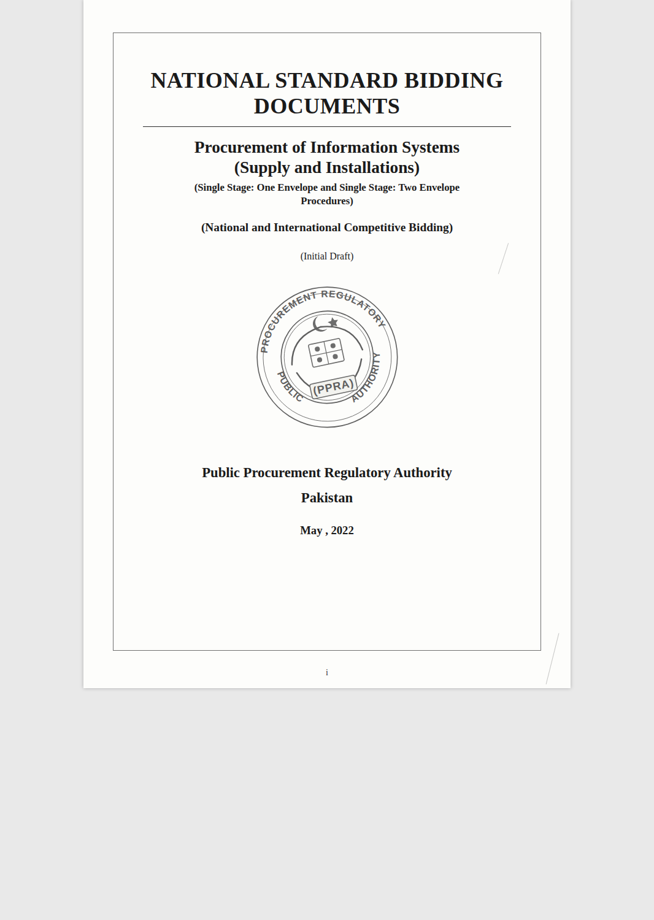NATIONAL STANDARD BIDDING
DOCUMENTS
Procurement of Information Systems
(Supply and Installations)
(Single Stage: One Envelope and Single Stage: Two Envelope
Procedures)
(National and International Competitive Bidding)
(Initial Draft)
PROCUREMENT REGULATORY PUBLIC AUTHORITY (PPRA)
Public Procurement Regulatory Authority
Pakistan
May , 2022
i